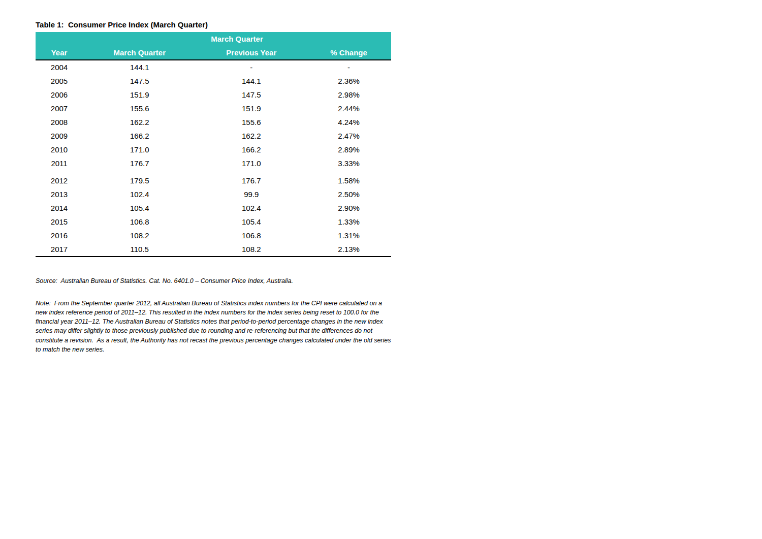Table 1: Consumer Price Index (March Quarter)
| | March Quarter |
| --- | --- |
| Year | March Quarter | Previous Year | % Change |
| 2004 | 144.1 | - | - |
| 2005 | 147.5 | 144.1 | 2.36% |
| 2006 | 151.9 | 147.5 | 2.98% |
| 2007 | 155.6 | 151.9 | 2.44% |
| 2008 | 162.2 | 155.6 | 4.24% |
| 2009 | 166.2 | 162.2 | 2.47% |
| 2010 | 171.0 | 166.2 | 2.89% |
| 2011 | 176.7 | 171.0 | 3.33% |
| 2012 | 179.5 | 176.7 | 1.58% |
| 2013 | 102.4 | 99.9 | 2.50% |
| 2014 | 105.4 | 102.4 | 2.90% |
| 2015 | 106.8 | 105.4 | 1.33% |
| 2016 | 108.2 | 106.8 | 1.31% |
| 2017 | 110.5 | 108.2 | 2.13% |
Source: Australian Bureau of Statistics. Cat. No. 6401.0 – Consumer Price Index, Australia.
Note: From the September quarter 2012, all Australian Bureau of Statistics index numbers for the CPI were calculated on a new index reference period of 2011–12. This resulted in the index numbers for the index series being reset to 100.0 for the financial year 2011–12. The Australian Bureau of Statistics notes that period-to-period percentage changes in the new index series may differ slightly to those previously published due to rounding and re-referencing but that the differences do not constitute a revision. As a result, the Authority has not recast the previous percentage changes calculated under the old series to match the new series.